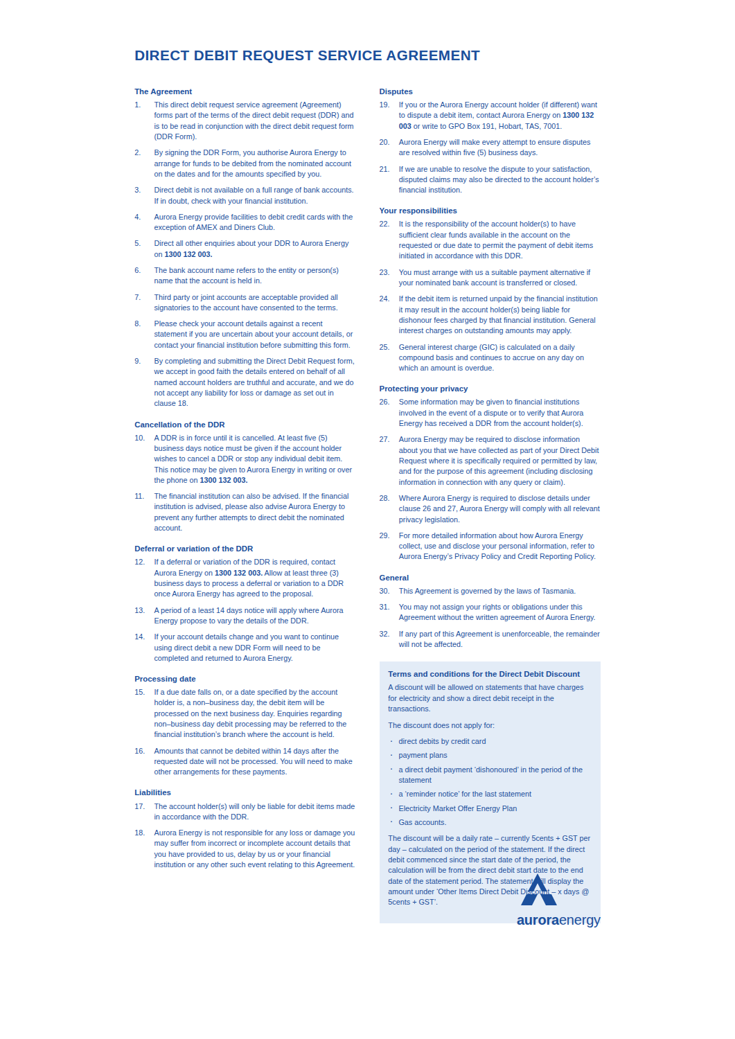DIRECT DEBIT REQUEST SERVICE AGREEMENT
The Agreement
1. This direct debit request service agreement (Agreement) forms part of the terms of the direct debit request (DDR) and is to be read in conjunction with the direct debit request form (DDR Form).
2. By signing the DDR Form, you authorise Aurora Energy to arrange for funds to be debited from the nominated account on the dates and for the amounts specified by you.
3. Direct debit is not available on a full range of bank accounts. If in doubt, check with your financial institution.
4. Aurora Energy provide facilities to debit credit cards with the exception of AMEX and Diners Club.
5. Direct all other enquiries about your DDR to Aurora Energy on 1300 132 003.
6. The bank account name refers to the entity or person(s) name that the account is held in.
7. Third party or joint accounts are acceptable provided all signatories to the account have consented to the terms.
8. Please check your account details against a recent statement if you are uncertain about your account details, or contact your financial institution before submitting this form.
9. By completing and submitting the Direct Debit Request form, we accept in good faith the details entered on behalf of all named account holders are truthful and accurate, and we do not accept any liability for loss or damage as set out in clause 18.
Cancellation of the DDR
10. A DDR is in force until it is cancelled. At least five (5) business days notice must be given if the account holder wishes to cancel a DDR or stop any individual debit item. This notice may be given to Aurora Energy in writing or over the phone on 1300 132 003.
11. The financial institution can also be advised. If the financial institution is advised, please also advise Aurora Energy to prevent any further attempts to direct debit the nominated account.
Deferral or variation of the DDR
12. If a deferral or variation of the DDR is required, contact Aurora Energy on 1300 132 003. Allow at least three (3) business days to process a deferral or variation to a DDR once Aurora Energy has agreed to the proposal.
13. A period of a least 14 days notice will apply where Aurora Energy propose to vary the details of the DDR.
14. If your account details change and you want to continue using direct debit a new DDR Form will need to be completed and returned to Aurora Energy.
Processing date
15. If a due date falls on, or a date specified by the account holder is, a non–business day, the debit item will be processed on the next business day. Enquiries regarding non–business day debit processing may be referred to the financial institution’s branch where the account is held.
16. Amounts that cannot be debited within 14 days after the requested date will not be processed. You will need to make other arrangements for these payments.
Liabilities
17. The account holder(s) will only be liable for debit items made in accordance with the DDR.
18. Aurora Energy is not responsible for any loss or damage you may suffer from incorrect or incomplete account details that you have provided to us, delay by us or your financial institution or any other such event relating to this Agreement.
Disputes
19. If you or the Aurora Energy account holder (if different) want to dispute a debit item, contact Aurora Energy on 1300 132 003 or write to GPO Box 191, Hobart, TAS, 7001.
20. Aurora Energy will make every attempt to ensure disputes are resolved within five (5) business days.
21. If we are unable to resolve the dispute to your satisfaction, disputed claims may also be directed to the account holder’s financial institution.
Your responsibilities
22. It is the responsibility of the account holder(s) to have sufficient clear funds available in the account on the requested or due date to permit the payment of debit items initiated in accordance with this DDR.
23. You must arrange with us a suitable payment alternative if your nominated bank account is transferred or closed.
24. If the debit item is returned unpaid by the financial institution it may result in the account holder(s) being liable for dishonour fees charged by that financial institution. General interest charges on outstanding amounts may apply.
25. General interest charge (GIC) is calculated on a daily compound basis and continues to accrue on any day on which an amount is overdue.
Protecting your privacy
26. Some information may be given to financial institutions involved in the event of a dispute or to verify that Aurora Energy has received a DDR from the account holder(s).
27. Aurora Energy may be required to disclose information about you that we have collected as part of your Direct Debit Request where it is specifically required or permitted by law, and for the purpose of this agreement (including disclosing information in connection with any query or claim).
28. Where Aurora Energy is required to disclose details under clause 26 and 27, Aurora Energy will comply with all relevant privacy legislation.
29. For more detailed information about how Aurora Energy collect, use and disclose your personal information, refer to Aurora Energy’s Privacy Policy and Credit Reporting Policy.
General
30. This Agreement is governed by the laws of Tasmania.
31. You may not assign your rights or obligations under this Agreement without the written agreement of Aurora Energy.
32. If any part of this Agreement is unenforceable, the remainder will not be affected.
Terms and conditions for the Direct Debit Discount
A discount will be allowed on statements that have charges for electricity and show a direct debit receipt in the transactions.
The discount does not apply for:
direct debits by credit card
payment plans
a direct debit payment ‘dishonoured’ in the period of the statement
a ‘reminder notice’ for the last statement
Electricity Market Offer Energy Plan
Gas accounts.
The discount will be a daily rate – currently 5cents + GST per day – calculated on the period of the statement. If the direct debit commenced since the start date of the period, the calculation will be from the direct debit start date to the end date of the statement period. The statement will display the amount under ‘Other Items Direct Debit Discount – x days @ 5cents + GST’.
auroraenergy